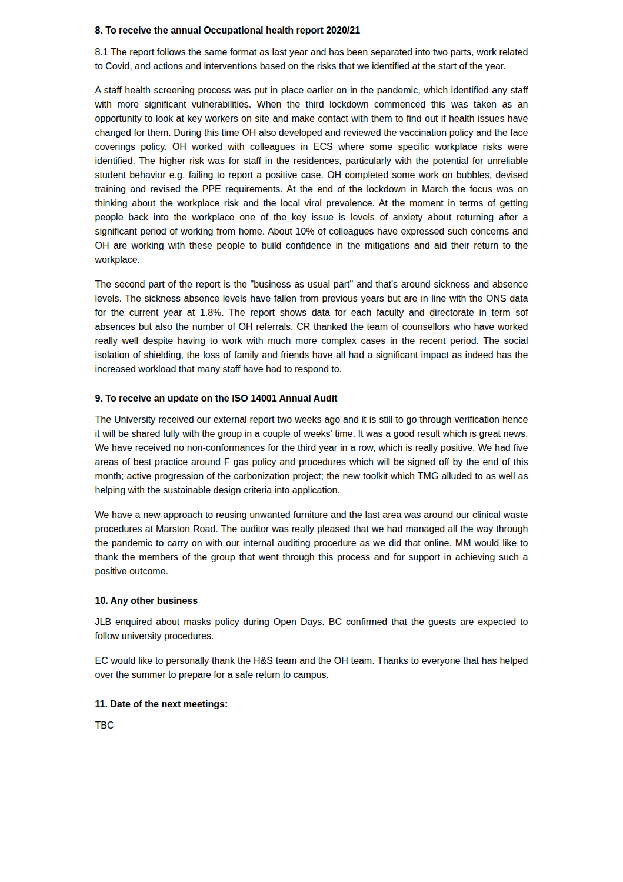8. To receive the annual Occupational health report 2020/21
8.1 The report follows the same format as last year and has been separated into two parts, work related to Covid, and actions and interventions based on the risks that we identified at the start of the year.
A staff health screening process was put in place earlier on in the pandemic, which identified any staff with more significant vulnerabilities. When the third lockdown commenced this was taken as an opportunity to look at key workers on site and make contact with them to find out if health issues have changed for them. During this time OH also developed and reviewed the vaccination policy and the face coverings policy. OH worked with colleagues in ECS where some specific workplace risks were identified. The higher risk was for staff in the residences, particularly with the potential for unreliable student behavior e.g. failing to report a positive case. OH completed some work on bubbles, devised training and revised the PPE requirements. At the end of the lockdown in March the focus was on thinking about the workplace risk and the local viral prevalence. At the moment in terms of getting people back into the workplace one of the key issue is levels of anxiety about returning after a significant period of working from home. About 10% of colleagues have expressed such concerns and OH are working with these people to build confidence in the mitigations and aid their return to the workplace.
The second part of the report is the "business as usual part" and that's around sickness and absence levels. The sickness absence levels have fallen from previous years but are in line with the ONS data for the current year at 1.8%. The report shows data for each faculty and directorate in term sof absences but also the number of OH referrals. CR thanked the team of counsellors who have worked really well despite having to work with much more complex cases in the recent period. The social isolation of shielding, the loss of family and friends have all had a significant impact as indeed has the increased workload that many staff have had to respond to.
9. To receive an update on the ISO 14001 Annual Audit
The University received our external report two weeks ago and it is still to go through verification hence it will be shared fully with the group in a couple of weeks' time. It was a good result which is great news. We have received no non-conformances for the third year in a row, which is really positive. We had five areas of best practice around F gas policy and procedures which will be signed off by the end of this month; active progression of the carbonization project; the new toolkit which TMG alluded to as well as helping with the sustainable design criteria into application.
We have a new approach to reusing unwanted furniture and the last area was around our clinical waste procedures at Marston Road. The auditor was really pleased that we had managed all the way through the pandemic to carry on with our internal auditing procedure as we did that online. MM would like to thank the members of the group that went through this process and for support in achieving such a positive outcome.
10. Any other business
JLB enquired about masks policy during Open Days. BC confirmed that the guests are expected to follow university procedures.
EC would like to personally thank the H&S team and the OH team. Thanks to everyone that has helped over the summer to prepare for a safe return to campus.
11. Date of the next meetings:
TBC